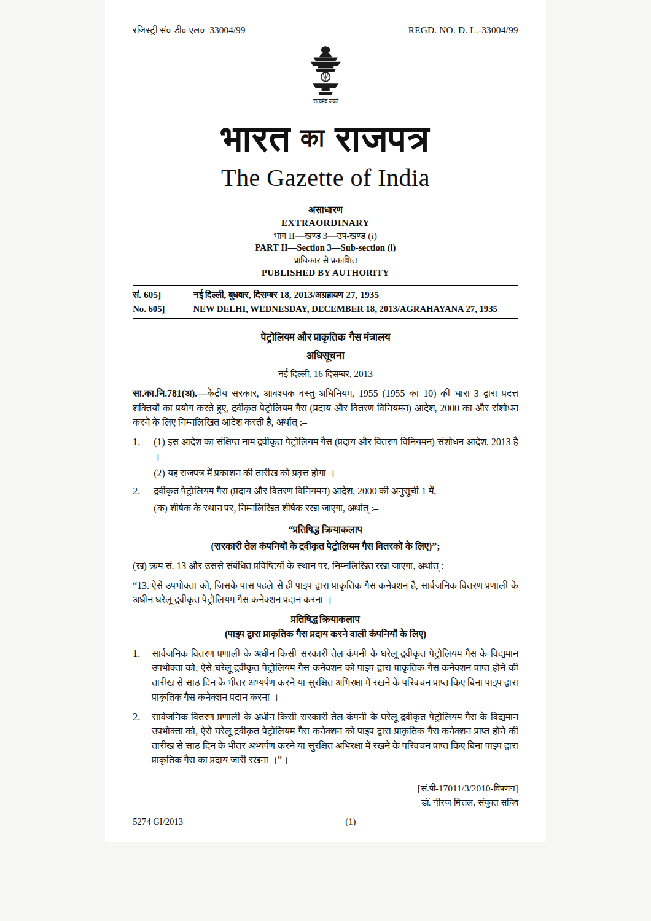रजिस्ट्री सं० डी० एल०–33004/99 REGD. NO. D. L.-33004/99
सत्यमेव जयते
भारत का राजपत्र
The Gazette of India
असाधारण
EXTRAORDINARY
भाग II—खण्ड 3—उप-खण्ड (i)
PART II—Section 3—Sub-section (i)
प्राधिकार से प्रकाशित
PUBLISHED BY AUTHORITY
सं. 605]
नई दिल्ली, बुधवार, दिसम्बर 18, 2013/अग्रहायण 27, 1935
No. 605]
NEW DELHI, WEDNESDAY, DECEMBER 18, 2013/AGRAHAYANA 27, 1935
पेट्रोलियम और प्राकृतिक गैस मंत्रालय
अधिसूचना
नई दिल्ली, 16 दिसम्बर, 2013
सा.का.नि.781(अ).—केंद्रीय सरकार, आवश्यक वस्तु अधिनियम, 1955 (1955 का 10) की धारा 3 द्वारा प्रदत्त शक्तियों का प्रयोग करते हुए, द्रवीकृत पेट्रोलियम गैस (प्रदाय और वितरण विनियमन) आदेश, 2000 का और संशोधन करने के लिए निम्नलिखित आदेश करती है, अर्थात् :–
1. (1) इस आदेश का संक्षिप्त नाम द्रवीकृत पेट्रोलियम गैस (प्रदाय और वितरण विनियमन) संशोधन आदेश, 2013 है । (2) यह राजपत्र में प्रकाशन की तारीख को प्रवृत्त होगा ।
2. द्रवीकृत पेट्रोलियम गैस (प्रदाय और वितरण विनियमन) आदेश, 2000 की अनुसूची 1 में,– (क) शीर्षक के स्थान पर, निम्नलिखित शीर्षक रखा जाएगा, अर्थात् :–
“प्रतिषिद्ध क्रियाकलाप
(सरकारी तेल कंपनियों के द्रवीकृत पेट्रोलियम गैस वितरकों के लिए)”;
(ख) क्रम सं. 13 और उससे संबंधित प्रविष्टियों के स्थान पर, निम्नलिखित रखा जाएगा, अर्थात् :–
“13. ऐसे उपभोक्ता को, जिसके पास पहले से ही पाइप द्वारा प्राकृतिक गैस कनेक्शन है, सार्वजनिक वितरण प्रणाली के अधीन घरेलू द्रवीकृत पेट्रोलियम गैस कनेक्शन प्रदान करना ।
प्रतिषिद्ध क्रियाकलाप
(पाइप द्वारा प्राकृतिक गैस प्रदाय करने वाली कंपनियों के लिए)
1. सार्वजनिक वितरण प्रणाली के अधीन किसी सरकारी तेल कंपनी के घरेलू द्रवीकृत पेट्रोलियम गैस के विद्यमान उपभोक्ता को, ऐसे घरेलू द्रवीकृत पेट्रोलियम गैस कनेक्शन को पाइप द्वारा प्राकृतिक गैस कनेक्शन प्राप्त होने की तारीख से साठ दिन के भीतर अभ्यर्पण करने या सुरक्षित अभिरक्षा में रखने के परिवचन प्राप्त किए बिना पाइप द्वारा प्राकृतिक गैस कनेक्शन प्रदान करना ।
2. सार्वजनिक वितरण प्रणाली के अधीन किसी सरकारी तेल कंपनी के घरेलू द्रवीकृत पेट्रोलियम गैस के विद्यमान उपभोक्ता को, ऐसे घरेलू द्रवीकृत पेट्रोलियम गैस कनेक्शन को पाइप द्वारा प्राकृतिक गैस कनेक्शन प्राप्त होने की तारीख से साठ दिन के भीतर अभ्यर्पण करने या सुरक्षित अभिरक्षा में रखने के परिवचन प्राप्त किए बिना पाइप द्वारा प्राकृतिक गैस का प्रदाय जारी रखना ।”।
[सं.पी-17011/3/2010-विपणन]
डॉ. नीरज मित्तल, संयुक्त सचिव
5274 GI/2013 (1)